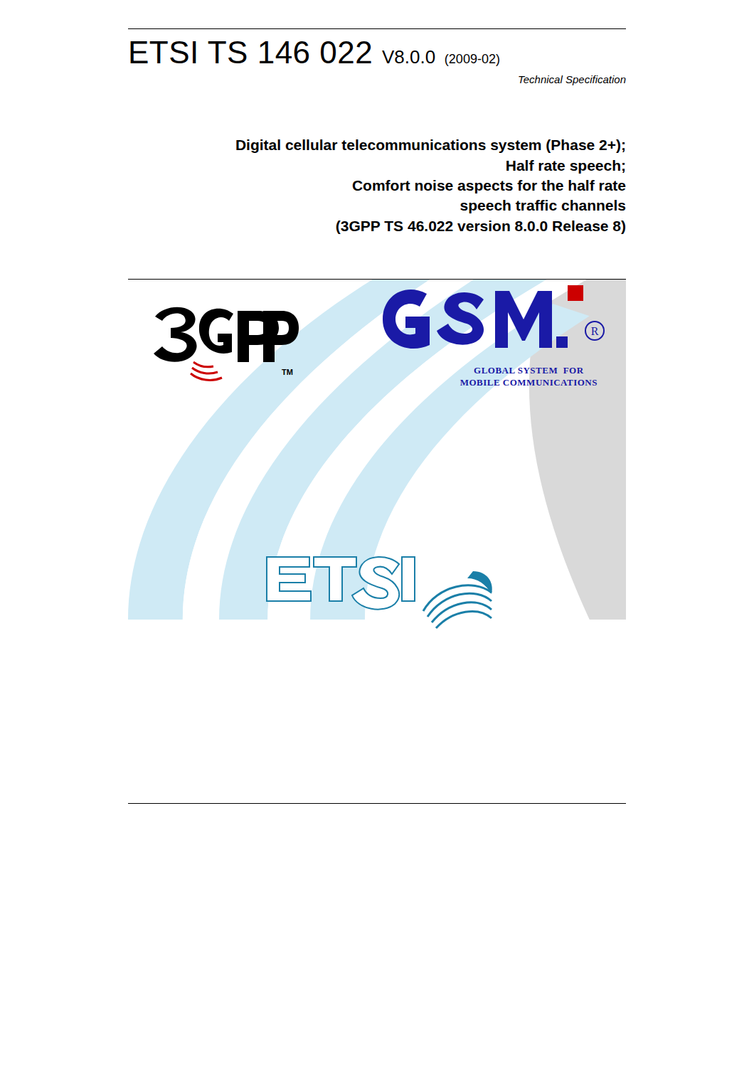ETSI TS 146 022 V8.0.0 (2009-02)
Technical Specification
Digital cellular telecommunications system (Phase 2+);
Half rate speech;
Comfort noise aspects for the half rate
speech traffic channels
(3GPP TS 46.022 version 8.0.0 Release 8)
TM R
GLOBAL SYSTEM FOR
MOBILE COMMUNICATIONS